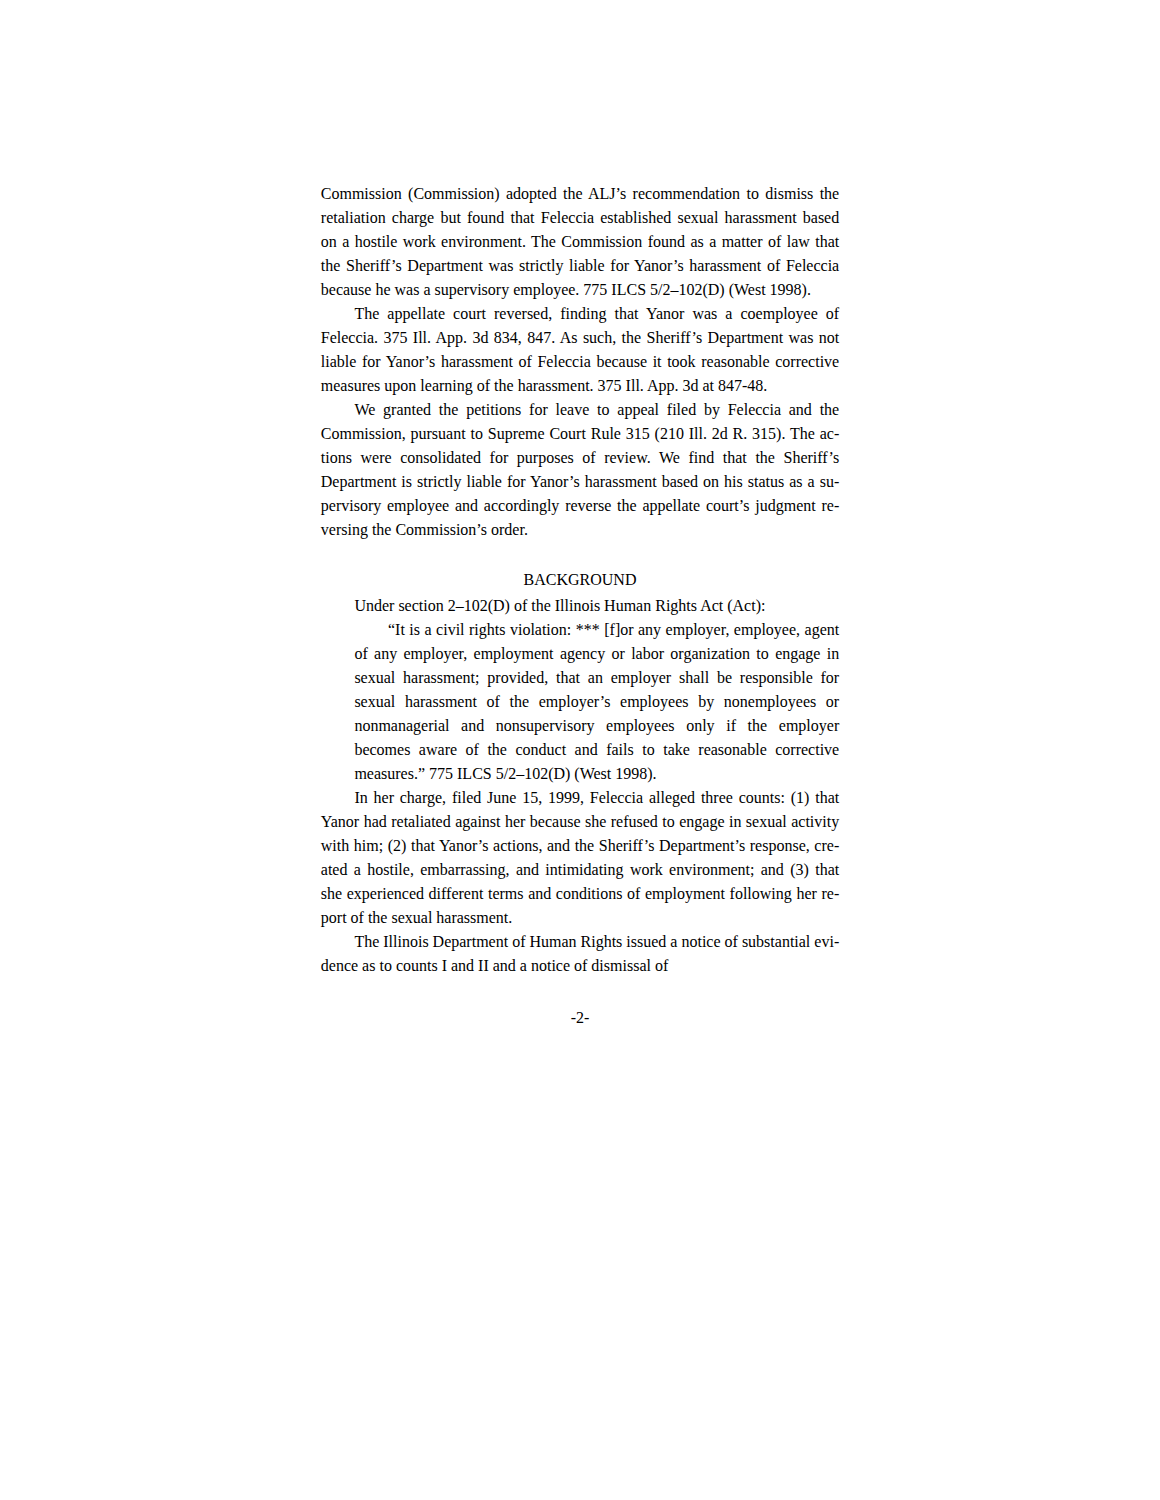Commission (Commission) adopted the ALJ’s recommendation to dismiss the retaliation charge but found that Feleccia established sexual harassment based on a hostile work environment. The Commission found as a matter of law that the Sheriff’s Department was strictly liable for Yanor’s harassment of Feleccia because he was a supervisory employee. 775 ILCS 5/2–102(D) (West 1998).
The appellate court reversed, finding that Yanor was a coemployee of Feleccia. 375 Ill. App. 3d 834, 847. As such, the Sheriff’s Department was not liable for Yanor’s harassment of Feleccia because it took reasonable corrective measures upon learning of the harassment. 375 Ill. App. 3d at 847-48.
We granted the petitions for leave to appeal filed by Feleccia and the Commission, pursuant to Supreme Court Rule 315 (210 Ill. 2d R. 315). The actions were consolidated for purposes of review. We find that the Sheriff’s Department is strictly liable for Yanor’s harassment based on his status as a supervisory employee and accordingly reverse the appellate court’s judgment reversing the Commission’s order.
BACKGROUND
Under section 2–102(D) of the Illinois Human Rights Act (Act):
“It is a civil rights violation: *** [f]or any employer, employee, agent of any employer, employment agency or labor organization to engage in sexual harassment; provided, that an employer shall be responsible for sexual harassment of the employer’s employees by nonemployees or nonmanagerial and nonsupervisory employees only if the employer becomes aware of the conduct and fails to take reasonable corrective measures.” 775 ILCS 5/2–102(D) (West 1998).
In her charge, filed June 15, 1999, Feleccia alleged three counts: (1) that Yanor had retaliated against her because she refused to engage in sexual activity with him; (2) that Yanor’s actions, and the Sheriff’s Department’s response, created a hostile, embarrassing, and intimidating work environment; and (3) that she experienced different terms and conditions of employment following her report of the sexual harassment.
The Illinois Department of Human Rights issued a notice of substantial evidence as to counts I and II and a notice of dismissal of
-2-